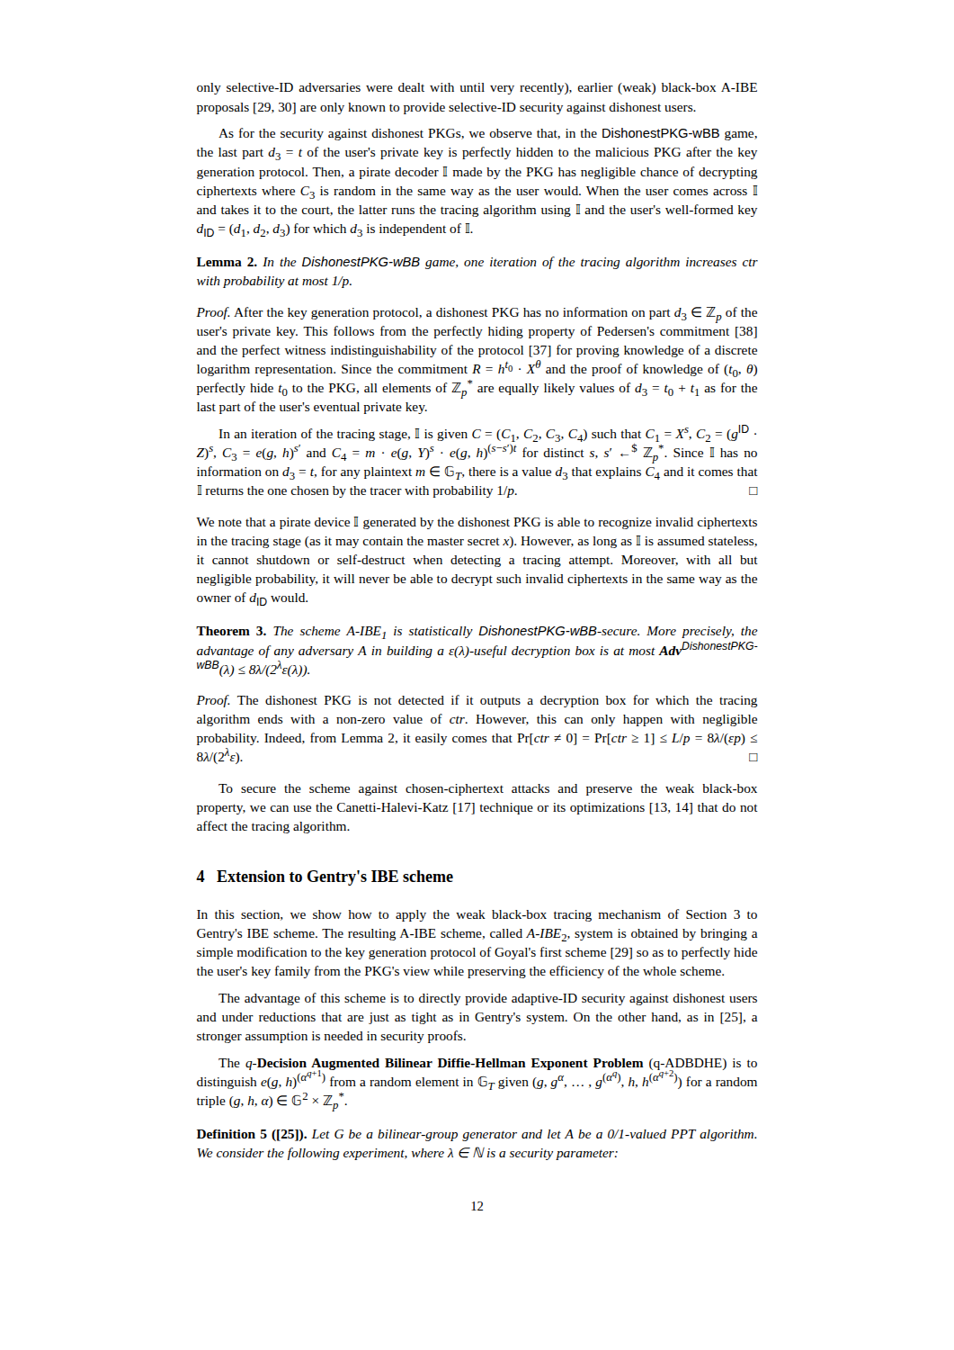only selective-ID adversaries were dealt with until very recently), earlier (weak) black-box A-IBE proposals [29, 30] are only known to provide selective-ID security against dishonest users.
As for the security against dishonest PKGs, we observe that, in the DishonestPKG-wBB game, the last part d3 = t of the user's private key is perfectly hidden to the malicious PKG after the key generation protocol. Then, a pirate decoder 𝕀 made by the PKG has negligible chance of decrypting ciphertexts where C3 is random in the same way as the user would. When the user comes across 𝕀 and takes it to the court, the latter runs the tracing algorithm using 𝕀 and the user's well-formed key dID = (d1, d2, d3) for which d3 is independent of 𝕀.
Lemma 2. In the DishonestPKG-wBB game, one iteration of the tracing algorithm increases ctr with probability at most 1/p.
Proof. After the key generation protocol, a dishonest PKG has no information on part d3 ∈ ℤp of the user's private key. This follows from the perfectly hiding property of Pedersen's commitment [38] and the perfect witness indistinguishability of the protocol [37] for proving knowledge of a discrete logarithm representation. Since the commitment R = ht0 · Xθ and the proof of knowledge of (t0, θ) perfectly hide t0 to the PKG, all elements of ℤp* are equally likely values of d3 = t0 + t1 as for the last part of the user's eventual private key.
In an iteration of the tracing stage, 𝕀 is given C = (C1, C2, C3, C4) such that C1 = Xs, C2 = (gID · Z)s, C3 = e(g, h)s′ and C4 = m · e(g, Y)s · e(g, h)(s−s′)t for distinct s, s′ ←$ ℤp*. Since 𝕀 has no information on d3 = t, for any plaintext m ∈ 𝔾T, there is a value d3 that explains C4 and it comes that 𝕀 returns the one chosen by the tracer with probability 1/p. □
We note that a pirate device 𝕀 generated by the dishonest PKG is able to recognize invalid ciphertexts in the tracing stage (as it may contain the master secret x). However, as long as 𝕀 is assumed stateless, it cannot shutdown or self-destruct when detecting a tracing attempt. Moreover, with all but negligible probability, it will never be able to decrypt such invalid ciphertexts in the same way as the owner of dID would.
Theorem 3. The scheme A-IBE1 is statistically DishonestPKG-wBB-secure. More precisely, the advantage of any adversary A in building a ε(λ)-useful decryption box is at most AdvDishonestPKG-wBB(λ) ≤ 8λ/(2λε(λ)).
Proof. The dishonest PKG is not detected if it outputs a decryption box for which the tracing algorithm ends with a non-zero value of ctr. However, this can only happen with negligible probability. Indeed, from Lemma 2, it easily comes that Pr[ctr ≠ 0] = Pr[ctr ≥ 1] ≤ L/p = 8λ/(εp) ≤ 8λ/(2λε). □
To secure the scheme against chosen-ciphertext attacks and preserve the weak black-box property, we can use the Canetti-Halevi-Katz [17] technique or its optimizations [13, 14] that do not affect the tracing algorithm.
4 Extension to Gentry's IBE scheme
In this section, we show how to apply the weak black-box tracing mechanism of Section 3 to Gentry's IBE scheme. The resulting A-IBE scheme, called A-IBE2, system is obtained by bringing a simple modification to the key generation protocol of Goyal's first scheme [29] so as to perfectly hide the user's key family from the PKG's view while preserving the efficiency of the whole scheme.
The advantage of this scheme is to directly provide adaptive-ID security against dishonest users and under reductions that are just as tight as in Gentry's system. On the other hand, as in [25], a stronger assumption is needed in security proofs.
The q-Decision Augmented Bilinear Diffie-Hellman Exponent Problem (q-ADBDHE) is to distinguish e(g, h)(αq+1) from a random element in 𝔾T given (g, gα, … , g(αq), h, h(αq+2)) for a random triple (g, h, α) ∈ 𝔾2 × ℤp*.
Definition 5 ([25]). Let G be a bilinear-group generator and let A be a 0/1-valued PPT algorithm. We consider the following experiment, where λ ∈ ℕ is a security parameter:
12